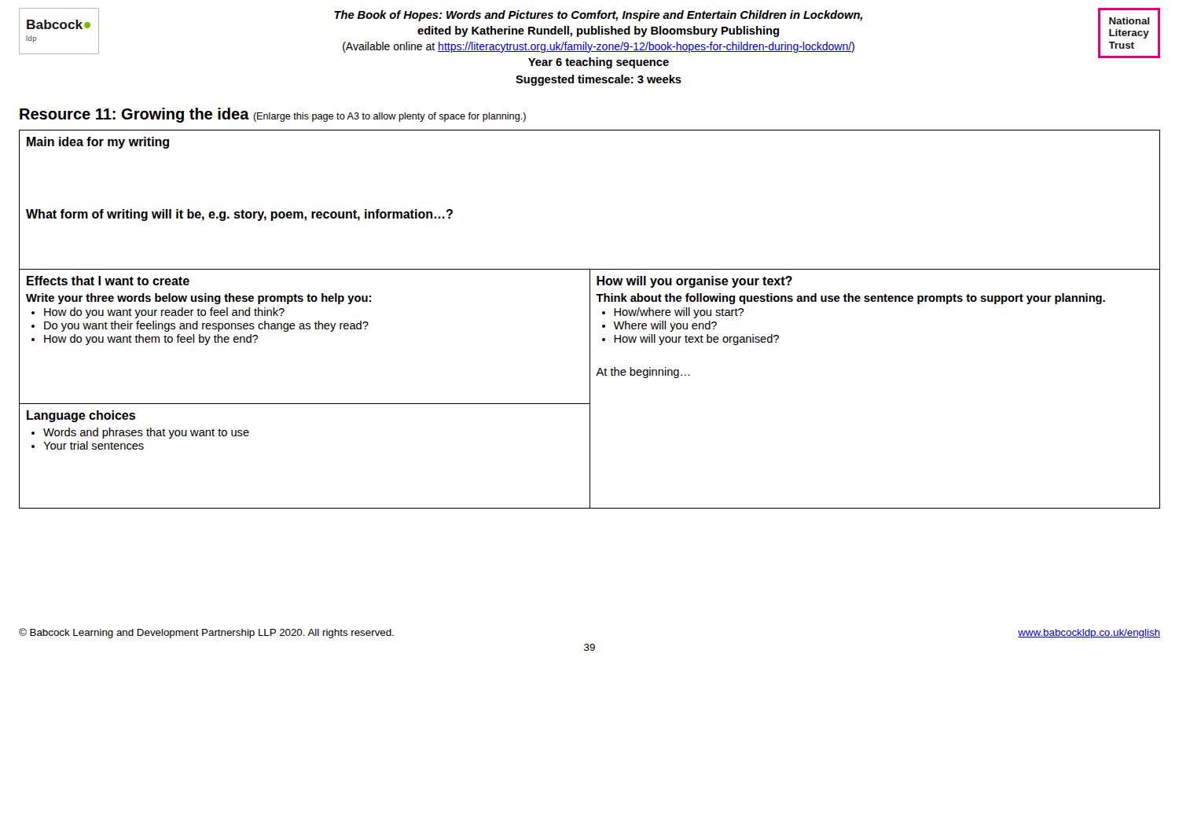Babcock●ldp
The Book of Hopes: Words and Pictures to Comfort, Inspire and Entertain Children in Lockdown,
edited by Katherine Rundell, published by Bloomsbury Publishing
(Available online at https://literacytrust.org.uk/family-zone/9-12/book-hopes-for-children-during-lockdown/)
Year 6 teaching sequence
Suggested timescale: 3 weeks
National
Literacy
Trust
Resource 11: Growing the idea (Enlarge this page to A3 to allow plenty of space for planning.)
| Main idea for my writing What form of writing will it be, e.g. story, poem, recount, information…? |
| Effects that I want to create Write your three words below using these prompts to help you: How do you want your reader to feel and think? Do you want their feelings and responses change as they read? How do you want them to feel by the end? | How will you organise your text? Think about the following questions and use the sentence prompts to support your planning. How/where will you start? Where will you end? How will your text be organised? At the beginning… |
| Language choices Words and phrases that you want to use Your trial sentences |
© Babcock Learning and Development Partnership LLP 2020. All rights reserved.
www.babcockldp.co.uk/english
39